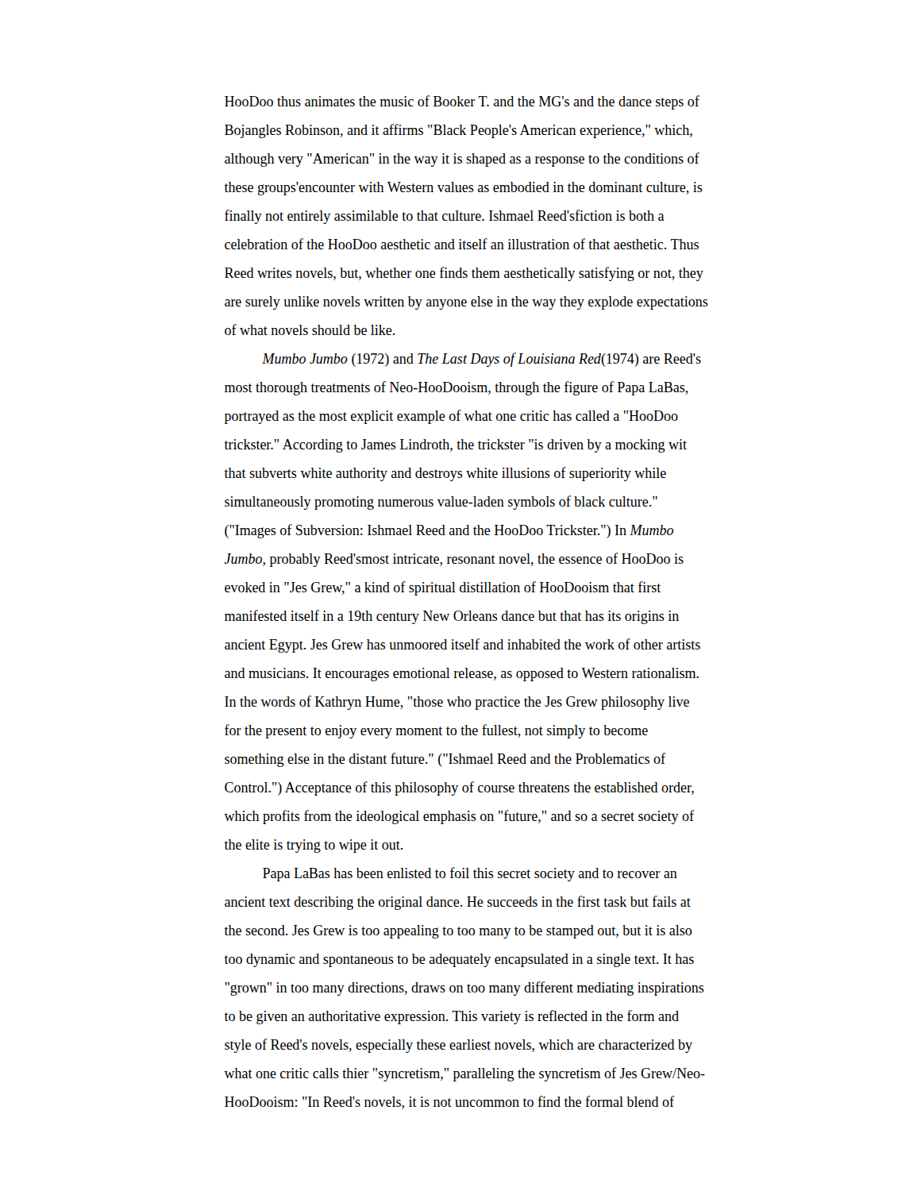HooDoo thus animates the music of Booker T. and the MG's and the dance steps of Bojangles Robinson, and it affirms "Black People's American experience," which, although very "American" in the way it is shaped as a response to the conditions of these groups'encounter with Western values as embodied in the dominant culture, is finally not entirely assimilable to that culture. Ishmael Reed'sfiction is both a celebration of the HooDoo aesthetic and itself an illustration of that aesthetic. Thus Reed writes novels, but, whether one finds them aesthetically satisfying or not, they are surely unlike novels written by anyone else in the way they explode expectations of what novels should be like.
Mumbo Jumbo (1972) and The Last Days of Louisiana Red(1974) are Reed's most thorough treatments of Neo-HooDooism, through the figure of Papa LaBas, portrayed as the most explicit example of what one critic has called a "HooDoo trickster." According to James Lindroth, the trickster "is driven by a mocking wit that subverts white authority and destroys white illusions of superiority while simultaneously promoting numerous value-laden symbols of black culture." ("Images of Subversion: Ishmael Reed and the HooDoo Trickster.") In Mumbo Jumbo, probably Reed'smost intricate, resonant novel, the essence of HooDoo is evoked in "Jes Grew," a kind of spiritual distillation of HooDooism that first manifested itself in a 19th century New Orleans dance but that has its origins in ancient Egypt. Jes Grew has unmoored itself and inhabited the work of other artists and musicians. It encourages emotional release, as opposed to Western rationalism. In the words of Kathryn Hume, "those who practice the Jes Grew philosophy live for the present to enjoy every moment to the fullest, not simply to become something else in the distant future." ("Ishmael Reed and the Problematics of Control.") Acceptance of this philosophy of course threatens the established order, which profits from the ideological emphasis on "future," and so a secret society of the elite is trying to wipe it out.
Papa LaBas has been enlisted to foil this secret society and to recover an ancient text describing the original dance. He succeeds in the first task but fails at the second. Jes Grew is too appealing to too many to be stamped out, but it is also too dynamic and spontaneous to be adequately encapsulated in a single text. It has "grown" in too many directions, draws on too many different mediating inspirations to be given an authoritative expression. This variety is reflected in the form and style of Reed's novels, especially these earliest novels, which are characterized by what one critic calls thier "syncretism," paralleling the syncretism of Jes Grew/Neo-HooDooism: "In Reed's novels, it is not uncommon to find the formal blend of